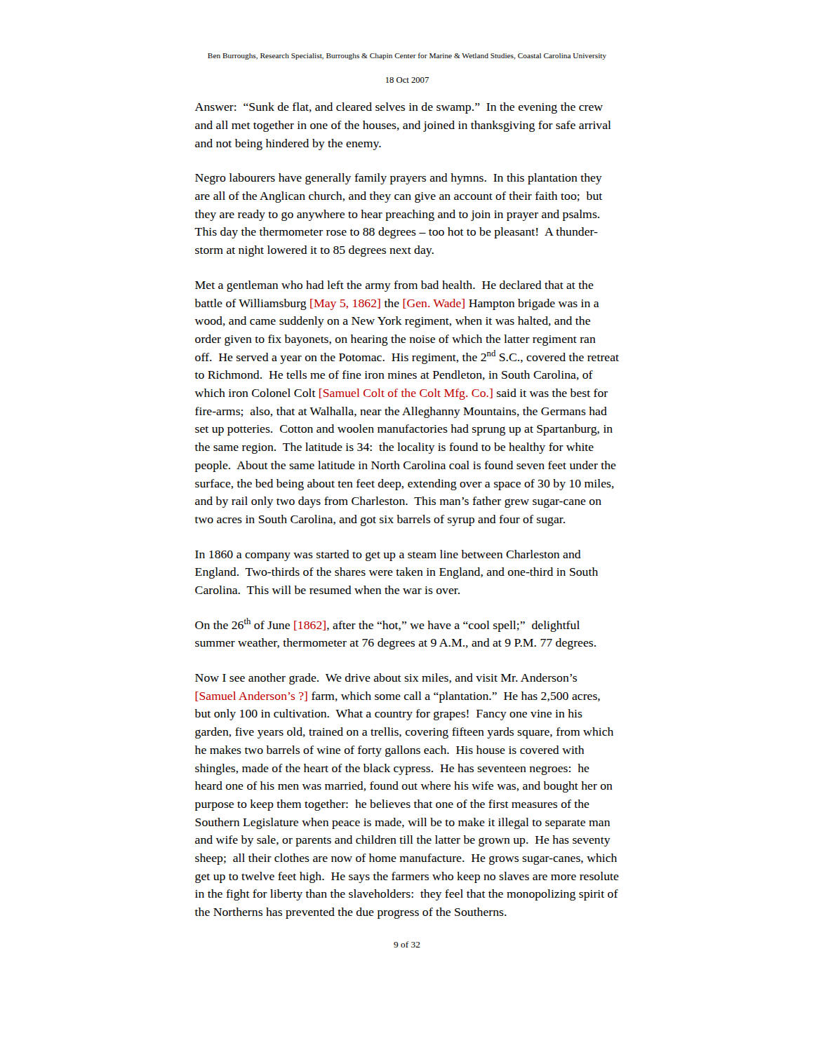Ben Burroughs, Research Specialist, Burroughs & Chapin Center for Marine & Wetland Studies, Coastal Carolina University 18 Oct 2007
Answer: “Sunk de flat, and cleared selves in de swamp.” In the evening the crew and all met together in one of the houses, and joined in thanksgiving for safe arrival and not being hindered by the enemy.
Negro labourers have generally family prayers and hymns. In this plantation they are all of the Anglican church, and they can give an account of their faith too; but they are ready to go anywhere to hear preaching and to join in prayer and psalms. This day the thermometer rose to 88 degrees – too hot to be pleasant! A thunder-storm at night lowered it to 85 degrees next day.
Met a gentleman who had left the army from bad health. He declared that at the battle of Williamsburg [May 5, 1862] the [Gen. Wade] Hampton brigade was in a wood, and came suddenly on a New York regiment, when it was halted, and the order given to fix bayonets, on hearing the noise of which the latter regiment ran off. He served a year on the Potomac. His regiment, the 2nd S.C., covered the retreat to Richmond. He tells me of fine iron mines at Pendleton, in South Carolina, of which iron Colonel Colt [Samuel Colt of the Colt Mfg. Co.] said it was the best for fire-arms; also, that at Walhalla, near the Alleghanny Mountains, the Germans had set up potteries. Cotton and woolen manufactories had sprung up at Spartanburg, in the same region. The latitude is 34: the locality is found to be healthy for white people. About the same latitude in North Carolina coal is found seven feet under the surface, the bed being about ten feet deep, extending over a space of 30 by 10 miles, and by rail only two days from Charleston. This man’s father grew sugar-cane on two acres in South Carolina, and got six barrels of syrup and four of sugar.
In 1860 a company was started to get up a steam line between Charleston and England. Two-thirds of the shares were taken in England, and one-third in South Carolina. This will be resumed when the war is over.
On the 26th of June [1862], after the “hot,” we have a “cool spell;” delightful summer weather, thermometer at 76 degrees at 9 A.M., and at 9 P.M. 77 degrees.
Now I see another grade. We drive about six miles, and visit Mr. Anderson’s [Samuel Anderson’s ?] farm, which some call a “plantation.” He has 2,500 acres, but only 100 in cultivation. What a country for grapes! Fancy one vine in his garden, five years old, trained on a trellis, covering fifteen yards square, from which he makes two barrels of wine of forty gallons each. His house is covered with shingles, made of the heart of the black cypress. He has seventeen negroes: he heard one of his men was married, found out where his wife was, and bought her on purpose to keep them together: he believes that one of the first measures of the Southern Legislature when peace is made, will be to make it illegal to separate man and wife by sale, or parents and children till the latter be grown up. He has seventy sheep; all their clothes are now of home manufacture. He grows sugar-canes, which get up to twelve feet high. He says the farmers who keep no slaves are more resolute in the fight for liberty than the slaveholders: they feel that the monopolizing spirit of the Northerns has prevented the due progress of the Southerns.
9 of 32